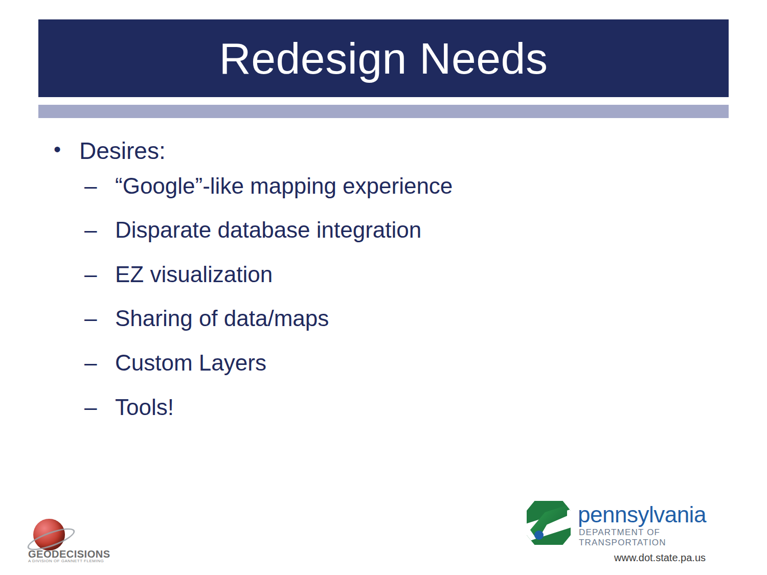Redesign Needs
Desires:
“Google”-like mapping experience
Disparate database integration
EZ visualization
Sharing of data/maps
Custom Layers
Tools!
GEODECISIONS
A DIVISION OF GANNETT FLEMING
pennsylvania
DEPARTMENT OF TRANSPORTATION
www.dot.state.pa.us